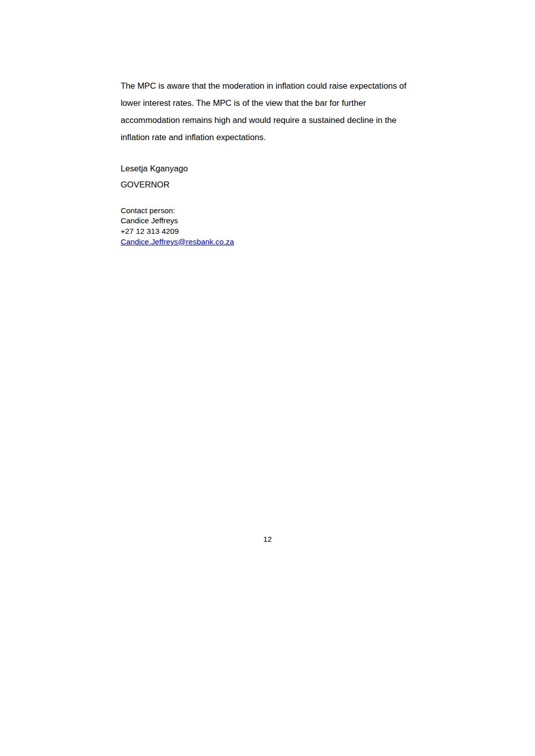The MPC is aware that the moderation in inflation could raise expectations of lower interest rates. The MPC is of the view that the bar for further accommodation remains high and would require a sustained decline in the inflation rate and inflation expectations.
Lesetja Kganyago
GOVERNOR
Contact person:
Candice Jeffreys
+27 12 313 4209
Candice.Jeffreys@resbank.co.za
12